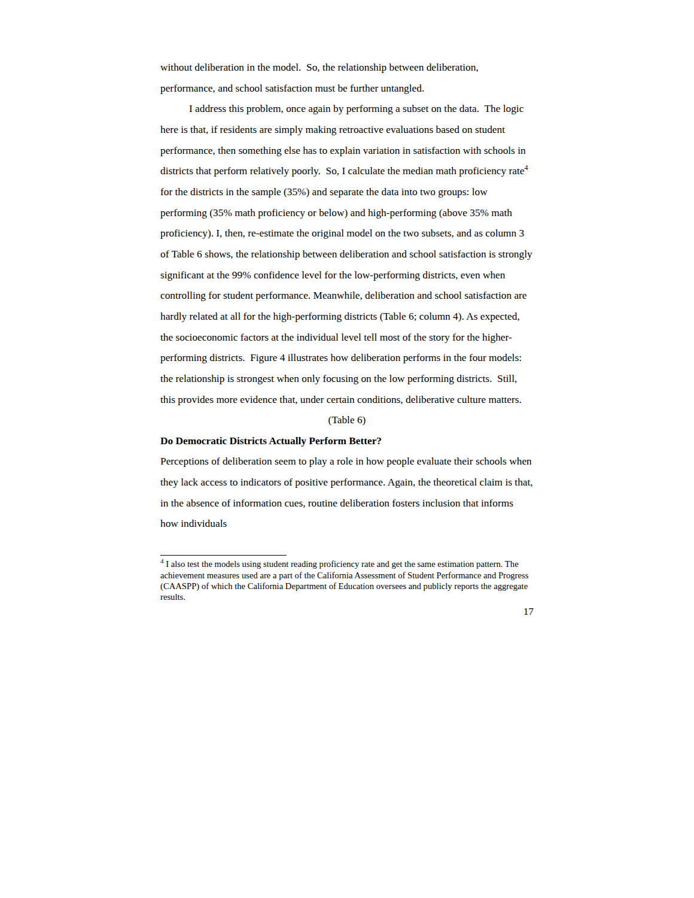without deliberation in the model. So, the relationship between deliberation, performance, and school satisfaction must be further untangled.
I address this problem, once again by performing a subset on the data. The logic here is that, if residents are simply making retroactive evaluations based on student performance, then something else has to explain variation in satisfaction with schools in districts that perform relatively poorly. So, I calculate the median math proficiency rate4 for the districts in the sample (35%) and separate the data into two groups: low performing (35% math proficiency or below) and high-performing (above 35% math proficiency). I, then, re-estimate the original model on the two subsets, and as column 3 of Table 6 shows, the relationship between deliberation and school satisfaction is strongly significant at the 99% confidence level for the low-performing districts, even when controlling for student performance. Meanwhile, deliberation and school satisfaction are hardly related at all for the high-performing districts (Table 6; column 4). As expected, the socioeconomic factors at the individual level tell most of the story for the higher-performing districts. Figure 4 illustrates how deliberation performs in the four models: the relationship is strongest when only focusing on the low performing districts. Still, this provides more evidence that, under certain conditions, deliberative culture matters.
(Table 6)
Do Democratic Districts Actually Perform Better?
Perceptions of deliberation seem to play a role in how people evaluate their schools when they lack access to indicators of positive performance. Again, the theoretical claim is that, in the absence of information cues, routine deliberation fosters inclusion that informs how individuals
4 I also test the models using student reading proficiency rate and get the same estimation pattern. The achievement measures used are a part of the California Assessment of Student Performance and Progress (CAASPP) of which the California Department of Education oversees and publicly reports the aggregate results.
17